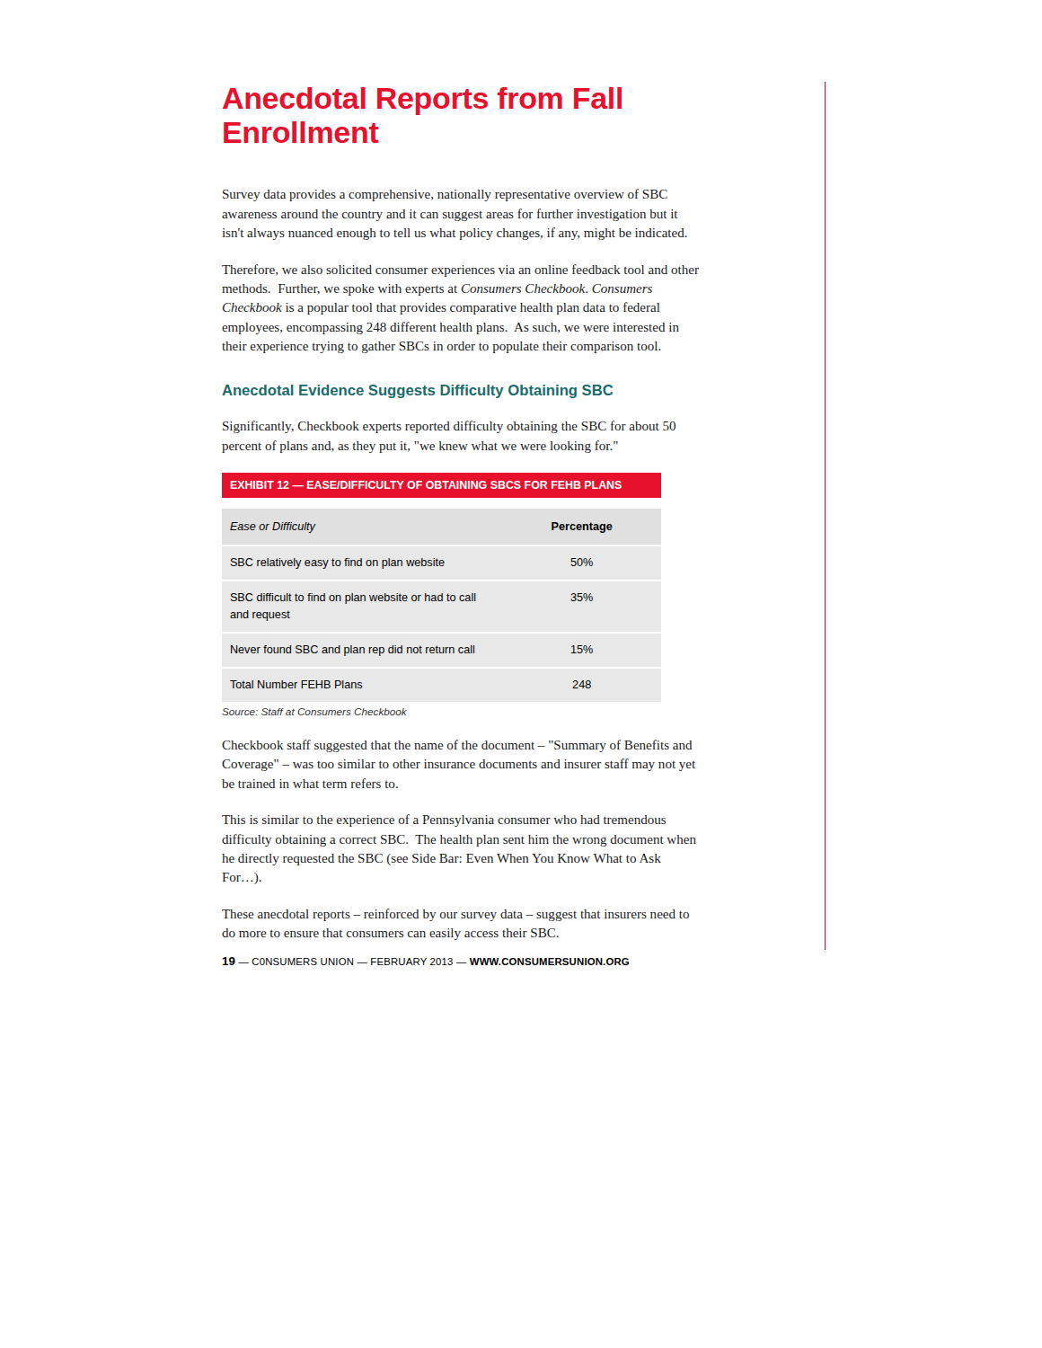Anecdotal Reports from Fall Enrollment
Survey data provides a comprehensive, nationally representative overview of SBC awareness around the country and it can suggest areas for further investigation but it isn't always nuanced enough to tell us what policy changes, if any, might be indicated.
Therefore, we also solicited consumer experiences via an online feedback tool and other methods. Further, we spoke with experts at Consumers Checkbook. Consumers Checkbook is a popular tool that provides comparative health plan data to federal employees, encompassing 248 different health plans. As such, we were interested in their experience trying to gather SBCs in order to populate their comparison tool.
Anecdotal Evidence Suggests Difficulty Obtaining SBC
Significantly, Checkbook experts reported difficulty obtaining the SBC for about 50 percent of plans and, as they put it, "we knew what we were looking for."
EXHIBIT 12 — EASE/DIFFICULTY OF OBTAINING SBCS FOR FEHB PLANS
| Ease or Difficulty | Percentage |
| --- | --- |
| SBC relatively easy to find on plan website | 50% |
| SBC difficult to find on plan website or had to call and request | 35% |
| Never found SBC and plan rep did not return call | 15% |
| Total Number FEHB Plans | 248 |
Source: Staff at Consumers Checkbook
Checkbook staff suggested that the name of the document – "Summary of Benefits and Coverage" – was too similar to other insurance documents and insurer staff may not yet be trained in what term refers to.
This is similar to the experience of a Pennsylvania consumer who had tremendous difficulty obtaining a correct SBC. The health plan sent him the wrong document when he directly requested the SBC (see Side Bar: Even When You Know What to Ask For…).
These anecdotal reports – reinforced by our survey data – suggest that insurers need to do more to ensure that consumers can easily access their SBC.
19 — C0NSUMERS UNION — FEBRUARY 2013 — WWW.CONSUMERSUNION.ORG